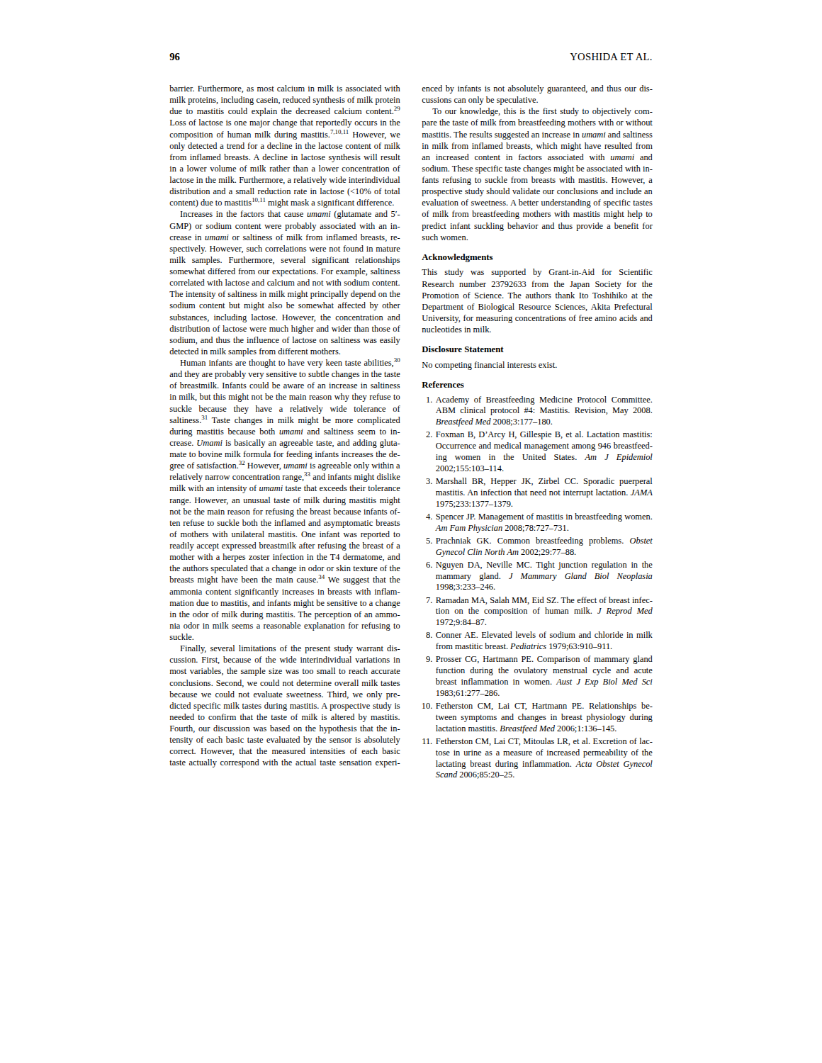96 YOSHIDA ET AL.
barrier. Furthermore, as most calcium in milk is associated with milk proteins, including casein, reduced synthesis of milk protein due to mastitis could explain the decreased calcium content.29 Loss of lactose is one major change that reportedly occurs in the composition of human milk during mastitis.7,10,11 However, we only detected a trend for a decline in the lactose content of milk from inflamed breasts. A decline in lactose synthesis will result in a lower volume of milk rather than a lower concentration of lactose in the milk. Furthermore, a relatively wide interindividual distribution and a small reduction rate in lactose (<10% of total content) due to mastitis10,11 might mask a significant difference.
Increases in the factors that cause umami (glutamate and 5′-GMP) or sodium content were probably associated with an increase in umami or saltiness of milk from inflamed breasts, respectively. However, such correlations were not found in mature milk samples. Furthermore, several significant relationships somewhat differed from our expectations. For example, saltiness correlated with lactose and calcium and not with sodium content. The intensity of saltiness in milk might principally depend on the sodium content but might also be somewhat affected by other substances, including lactose. However, the concentration and distribution of lactose were much higher and wider than those of sodium, and thus the influence of lactose on saltiness was easily detected in milk samples from different mothers.
Human infants are thought to have very keen taste abilities,30 and they are probably very sensitive to subtle changes in the taste of breastmilk. Infants could be aware of an increase in saltiness in milk, but this might not be the main reason why they refuse to suckle because they have a relatively wide tolerance of saltiness.31 Taste changes in milk might be more complicated during mastitis because both umami and saltiness seem to increase. Umami is basically an agreeable taste, and adding glutamate to bovine milk formula for feeding infants increases the degree of satisfaction.32 However, umami is agreeable only within a relatively narrow concentration range,33 and infants might dislike milk with an intensity of umami taste that exceeds their tolerance range. However, an unusual taste of milk during mastitis might not be the main reason for refusing the breast because infants often refuse to suckle both the inflamed and asymptomatic breasts of mothers with unilateral mastitis. One infant was reported to readily accept expressed breastmilk after refusing the breast of a mother with a herpes zoster infection in the T4 dermatome, and the authors speculated that a change in odor or skin texture of the breasts might have been the main cause.34 We suggest that the ammonia content significantly increases in breasts with inflammation due to mastitis, and infants might be sensitive to a change in the odor of milk during mastitis. The perception of an ammonia odor in milk seems a reasonable explanation for refusing to suckle.
Finally, several limitations of the present study warrant discussion. First, because of the wide interindividual variations in most variables, the sample size was too small to reach accurate conclusions. Second, we could not determine overall milk tastes because we could not evaluate sweetness. Third, we only predicted specific milk tastes during mastitis. A prospective study is needed to confirm that the taste of milk is altered by mastitis. Fourth, our discussion was based on the hypothesis that the intensity of each basic taste evaluated by the sensor is absolutely correct. However, that the measured intensities of each basic taste actually correspond with the actual taste sensation experienced by infants is not absolutely guaranteed, and thus our discussions can only be speculative.
To our knowledge, this is the first study to objectively compare the taste of milk from breastfeeding mothers with or without mastitis. The results suggested an increase in umami and saltiness in milk from inflamed breasts, which might have resulted from an increased content in factors associated with umami and sodium. These specific taste changes might be associated with infants refusing to suckle from breasts with mastitis. However, a prospective study should validate our conclusions and include an evaluation of sweetness. A better understanding of specific tastes of milk from breastfeeding mothers with mastitis might help to predict infant suckling behavior and thus provide a benefit for such women.
Acknowledgments
This study was supported by Grant-in-Aid for Scientific Research number 23792633 from the Japan Society for the Promotion of Science. The authors thank Ito Toshihiko at the Department of Biological Resource Sciences, Akita Prefectural University, for measuring concentrations of free amino acids and nucleotides in milk.
Disclosure Statement
No competing financial interests exist.
References
Academy of Breastfeeding Medicine Protocol Committee. ABM clinical protocol #4: Mastitis. Revision, May 2008. Breastfeed Med 2008;3:177–180.
Foxman B, D’Arcy H, Gillespie B, et al. Lactation mastitis: Occurrence and medical management among 946 breastfeeding women in the United States. Am J Epidemiol 2002;155:103–114.
Marshall BR, Hepper JK, Zirbel CC. Sporadic puerperal mastitis. An infection that need not interrupt lactation. JAMA 1975;233:1377–1379.
Spencer JP. Management of mastitis in breastfeeding women. Am Fam Physician 2008;78:727–731.
Prachniak GK. Common breastfeeding problems. Obstet Gynecol Clin North Am 2002;29:77–88.
Nguyen DA, Neville MC. Tight junction regulation in the mammary gland. J Mammary Gland Biol Neoplasia 1998;3:233–246.
Ramadan MA, Salah MM, Eid SZ. The effect of breast infection on the composition of human milk. J Reprod Med 1972;9:84–87.
Conner AE. Elevated levels of sodium and chloride in milk from mastitic breast. Pediatrics 1979;63:910–911.
Prosser CG, Hartmann PE. Comparison of mammary gland function during the ovulatory menstrual cycle and acute breast inflammation in women. Aust J Exp Biol Med Sci 1983;61:277–286.
Fetherston CM, Lai CT, Hartmann PE. Relationships between symptoms and changes in breast physiology during lactation mastitis. Breastfeed Med 2006;1:136–145.
Fetherston CM, Lai CT, Mitoulas LR, et al. Excretion of lactose in urine as a measure of increased permeability of the lactating breast during inflammation. Acta Obstet Gynecol Scand 2006;85:20–25.